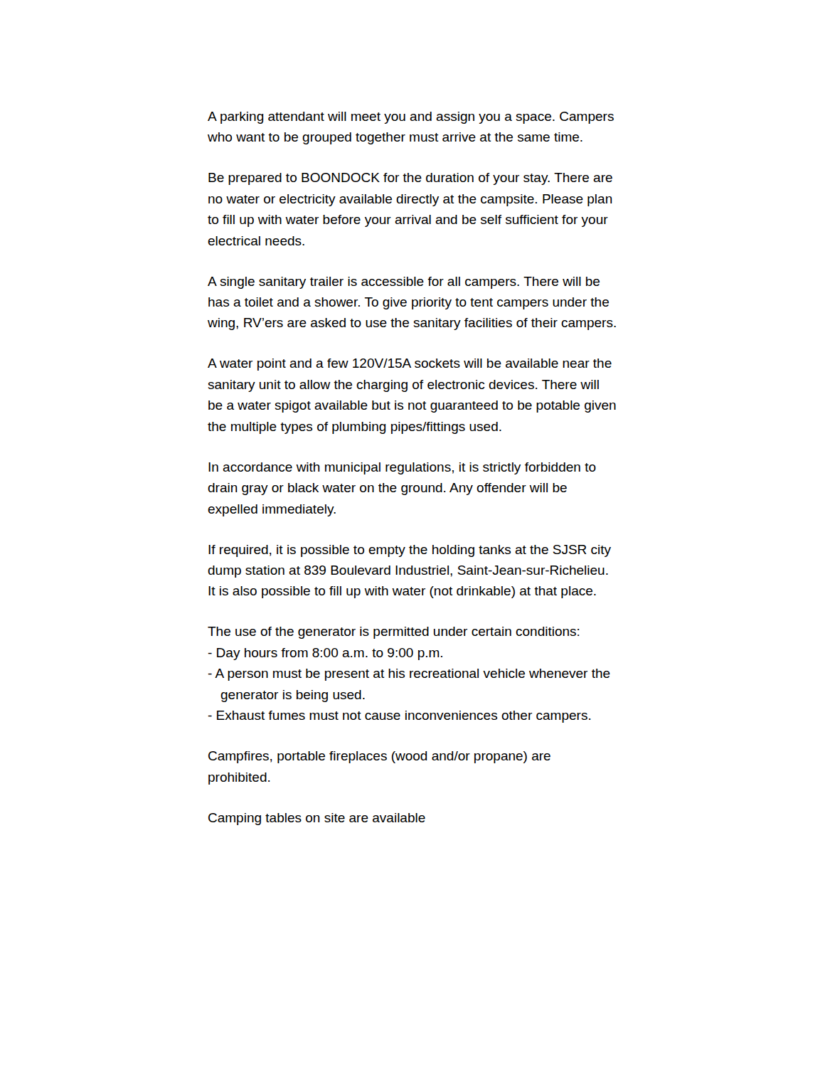A parking attendant will meet you and assign you a space. Campers who want to be grouped together must arrive at the same time.
Be prepared to BOONDOCK for the duration of your stay. There are no water or electricity available directly at the campsite. Please plan to fill up with water before your arrival and be self sufficient for your electrical needs.
A single sanitary trailer is accessible for all campers. There will be has a toilet and a shower. To give priority to tent campers under the wing, RV’ers are asked to use the sanitary facilities of their campers.
A water point and a few 120V/15A sockets will be available near the sanitary unit to allow the charging of electronic devices. There will be a water spigot available but is not guaranteed to be potable given the multiple types of plumbing pipes/fittings used.
In accordance with municipal regulations, it is strictly forbidden to drain gray or black water on the ground. Any offender will be expelled immediately.
If required, it is possible to empty the holding tanks at the SJSR city dump station at 839 Boulevard Industriel, Saint-Jean-sur-Richelieu. It is also possible to fill up with water (not drinkable) at that place.
The use of the generator is permitted under certain conditions:
- Day hours from 8:00 a.m. to 9:00 p.m.
- A person must be present at his recreational vehicle whenever the generator is being used.
- Exhaust fumes must not cause inconveniences other campers.
Campfires, portable fireplaces (wood and/or propane) are prohibited.
Camping tables on site are available